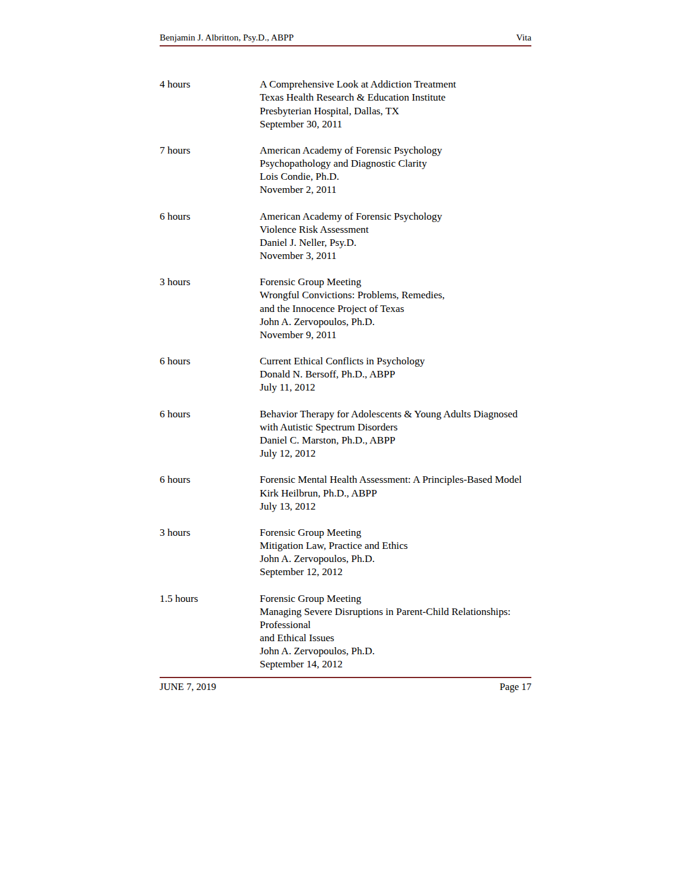Benjamin J. Albritton, Psy.D., ABPP Vita
| 4 hours | A Comprehensive Look at Addiction Treatment Texas Health Research & Education Institute Presbyterian Hospital, Dallas, TX September 30, 2011 |
| 7 hours | American Academy of Forensic Psychology Psychopathology and Diagnostic Clarity Lois Condie, Ph.D. November 2, 2011 |
| 6 hours | American Academy of Forensic Psychology Violence Risk Assessment Daniel J. Neller, Psy.D. November 3, 2011 |
| 3 hours | Forensic Group Meeting Wrongful Convictions: Problems, Remedies, and the Innocence Project of Texas John A. Zervopoulos, Ph.D. November 9, 2011 |
| 6 hours | Current Ethical Conflicts in Psychology Donald N. Bersoff, Ph.D., ABPP July 11, 2012 |
| 6 hours | Behavior Therapy for Adolescents & Young Adults Diagnosed with Autistic Spectrum Disorders Daniel C. Marston, Ph.D., ABPP July 12, 2012 |
| 6 hours | Forensic Mental Health Assessment: A Principles-Based Model Kirk Heilbrun, Ph.D., ABPP July 13, 2012 |
| 3 hours | Forensic Group Meeting Mitigation Law, Practice and Ethics John A. Zervopoulos, Ph.D. September 12, 2012 |
| 1.5 hours | Forensic Group Meeting Managing Severe Disruptions in Parent-Child Relationships: Professional and Ethical Issues John A. Zervopoulos, Ph.D. September 14, 2012 |
JUNE 7, 2019 Page 17